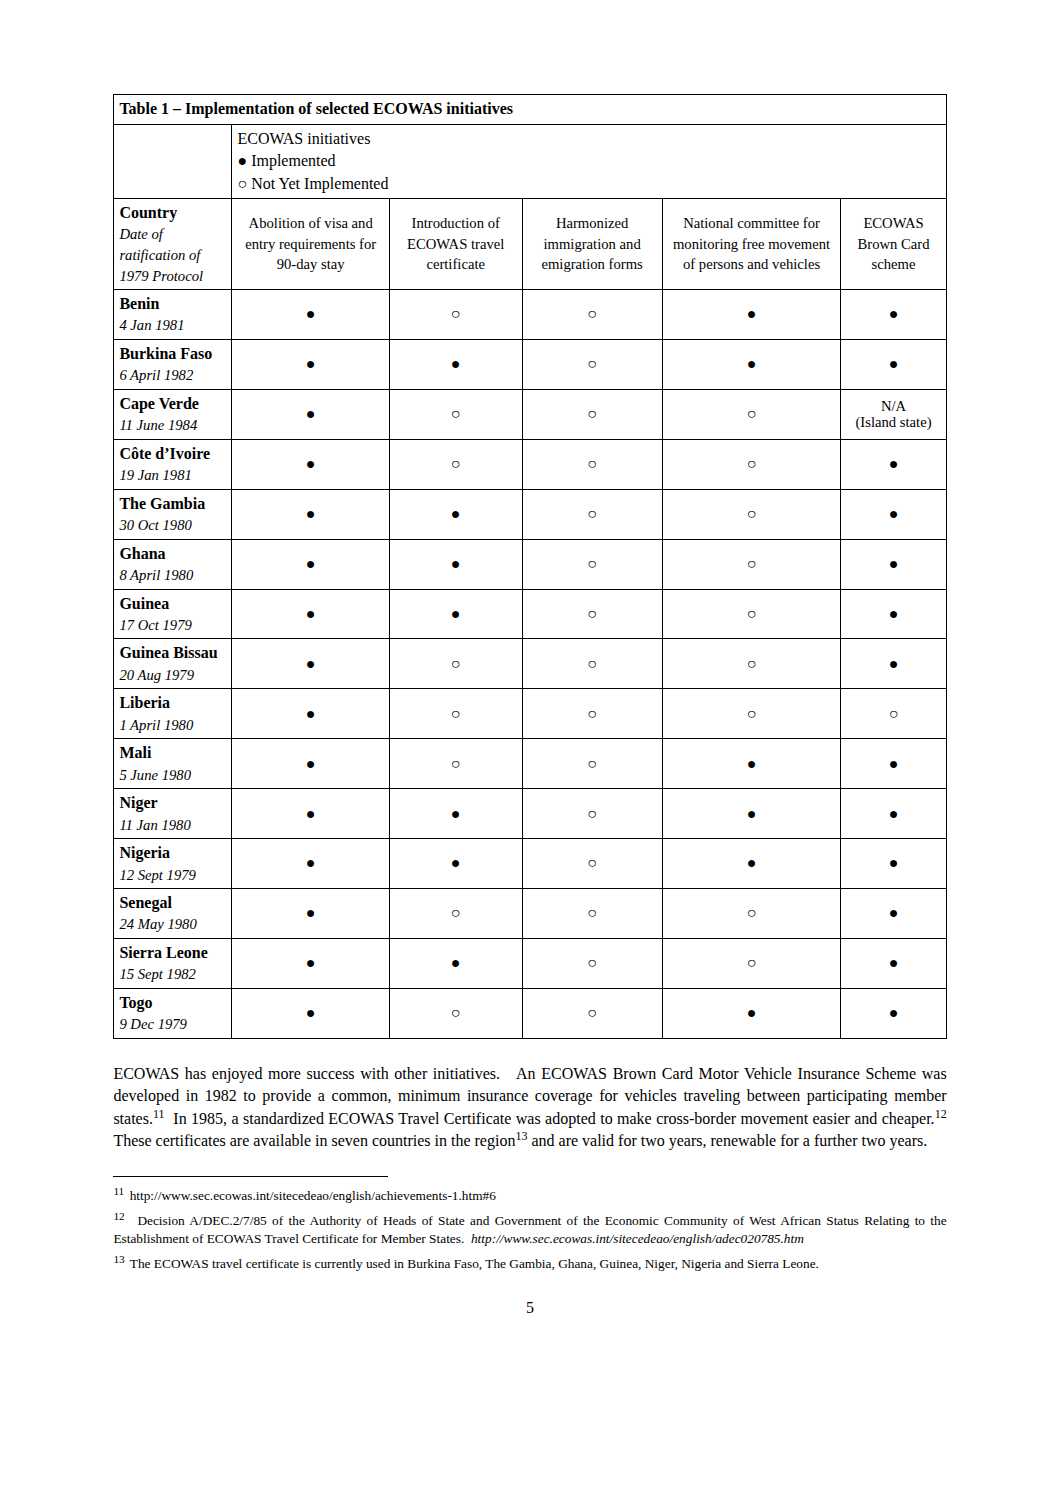Table 1 – Implementation of selected ECOWAS initiatives
| | ECOWAS initiatives ● Implemented ○ Not Yet Implemented |
| Country Date of ratification of 1979 Protocol | Abolition of visa and entry requirements for 90-day stay | Introduction of ECOWAS travel certificate | Harmonized immigration and emigration forms | National committee for monitoring free movement of persons and vehicles | ECOWAS Brown Card scheme |
| Benin 4 Jan 1981 | ● | ○ | ○ | ● | ● |
| Burkina Faso 6 April 1982 | ● | ● | ○ | ● | ● |
| Cape Verde 11 June 1984 | ● | ○ | ○ | ○ | N/A (Island state) |
| Côte d’Ivoire 19 Jan 1981 | ● | ○ | ○ | ○ | ● |
| The Gambia 30 Oct 1980 | ● | ● | ○ | ○ | ● |
| Ghana 8 April 1980 | ● | ● | ○ | ○ | ● |
| Guinea 17 Oct 1979 | ● | ● | ○ | ○ | ● |
| Guinea Bissau 20 Aug 1979 | ● | ○ | ○ | ○ | ● |
| Liberia 1 April 1980 | ● | ○ | ○ | ○ | ○ |
| Mali 5 June 1980 | ● | ○ | ○ | ● | ● |
| Niger 11 Jan 1980 | ● | ● | ○ | ● | ● |
| Nigeria 12 Sept 1979 | ● | ● | ○ | ● | ● |
| Senegal 24 May 1980 | ● | ○ | ○ | ○ | ● |
| Sierra Leone 15 Sept 1982 | ● | ● | ○ | ○ | ● |
| Togo 9 Dec 1979 | ● | ○ | ○ | ● | ● |
ECOWAS has enjoyed more success with other initiatives. An ECOWAS Brown Card Motor Vehicle Insurance Scheme was developed in 1982 to provide a common, minimum insurance coverage for vehicles traveling between participating member states.11 In 1985, a standardized ECOWAS Travel Certificate was adopted to make cross-border movement easier and cheaper.12 These certificates are available in seven countries in the region13 and are valid for two years, renewable for a further two years.
11 http://www.sec.ecowas.int/sitecedeao/english/achievements-1.htm#6
12 Decision A/DEC.2/7/85 of the Authority of Heads of State and Government of the Economic Community of West African Status Relating to the Establishment of ECOWAS Travel Certificate for Member States. http://www.sec.ecowas.int/sitecedeao/english/adec020785.htm
13 The ECOWAS travel certificate is currently used in Burkina Faso, The Gambia, Ghana, Guinea, Niger, Nigeria and Sierra Leone.
5